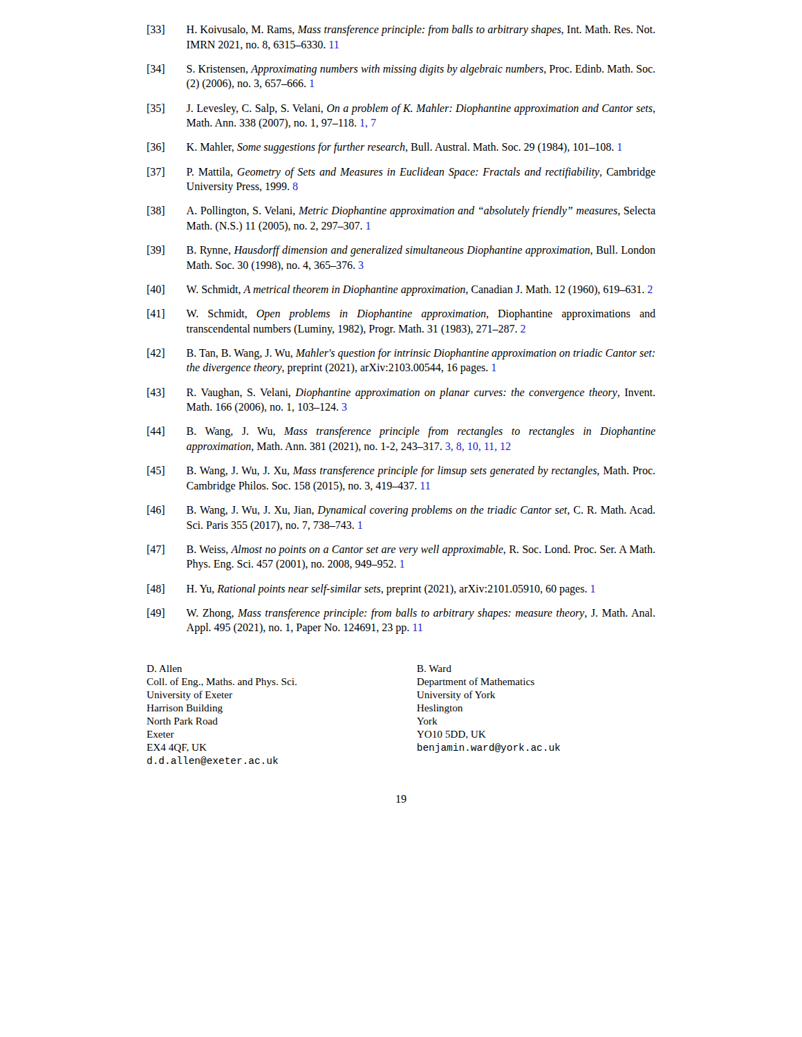[33] H. Koivusalo, M. Rams, Mass transference principle: from balls to arbitrary shapes, Int. Math. Res. Not. IMRN 2021, no. 8, 6315–6330. 11
[34] S. Kristensen, Approximating numbers with missing digits by algebraic numbers, Proc. Edinb. Math. Soc. (2) (2006), no. 3, 657–666. 1
[35] J. Levesley, C. Salp, S. Velani, On a problem of K. Mahler: Diophantine approximation and Cantor sets, Math. Ann. 338 (2007), no. 1, 97–118. 1, 7
[36] K. Mahler, Some suggestions for further research, Bull. Austral. Math. Soc. 29 (1984), 101–108. 1
[37] P. Mattila, Geometry of Sets and Measures in Euclidean Space: Fractals and rectifiability, Cambridge University Press, 1999. 8
[38] A. Pollington, S. Velani, Metric Diophantine approximation and “absolutely friendly” measures, Selecta Math. (N.S.) 11 (2005), no. 2, 297–307. 1
[39] B. Rynne, Hausdorff dimension and generalized simultaneous Diophantine approximation, Bull. London Math. Soc. 30 (1998), no. 4, 365–376. 3
[40] W. Schmidt, A metrical theorem in Diophantine approximation, Canadian J. Math. 12 (1960), 619–631. 2
[41] W. Schmidt, Open problems in Diophantine approximation, Diophantine approximations and transcendental numbers (Luminy, 1982), Progr. Math. 31 (1983), 271–287. 2
[42] B. Tan, B. Wang, J. Wu, Mahler's question for intrinsic Diophantine approximation on triadic Cantor set: the divergence theory, preprint (2021), arXiv:2103.00544, 16 pages. 1
[43] R. Vaughan, S. Velani, Diophantine approximation on planar curves: the convergence theory, Invent. Math. 166 (2006), no. 1, 103–124. 3
[44] B. Wang, J. Wu, Mass transference principle from rectangles to rectangles in Diophantine approximation, Math. Ann. 381 (2021), no. 1-2, 243–317. 3, 8, 10, 11, 12
[45] B. Wang, J. Wu, J. Xu, Mass transference principle for limsup sets generated by rectangles, Math. Proc. Cambridge Philos. Soc. 158 (2015), no. 3, 419–437. 11
[46] B. Wang, J. Wu, J. Xu, Jian, Dynamical covering problems on the triadic Cantor set, C. R. Math. Acad. Sci. Paris 355 (2017), no. 7, 738–743. 1
[47] B. Weiss, Almost no points on a Cantor set are very well approximable, R. Soc. Lond. Proc. Ser. A Math. Phys. Eng. Sci. 457 (2001), no. 2008, 949–952. 1
[48] H. Yu, Rational points near self-similar sets, preprint (2021), arXiv:2101.05910, 60 pages. 1
[49] W. Zhong, Mass transference principle: from balls to arbitrary shapes: measure theory, J. Math. Anal. Appl. 495 (2021), no. 1, Paper No. 124691, 23 pp. 11
D. Allen
Coll. of Eng., Maths. and Phys. Sci.
University of Exeter
Harrison Building
North Park Road
Exeter
EX4 4QF, UK
d.d.allen@exeter.ac.uk
B. Ward
Department of Mathematics
University of York
Heslington
York
YO10 5DD, UK
benjamin.ward@york.ac.uk
19